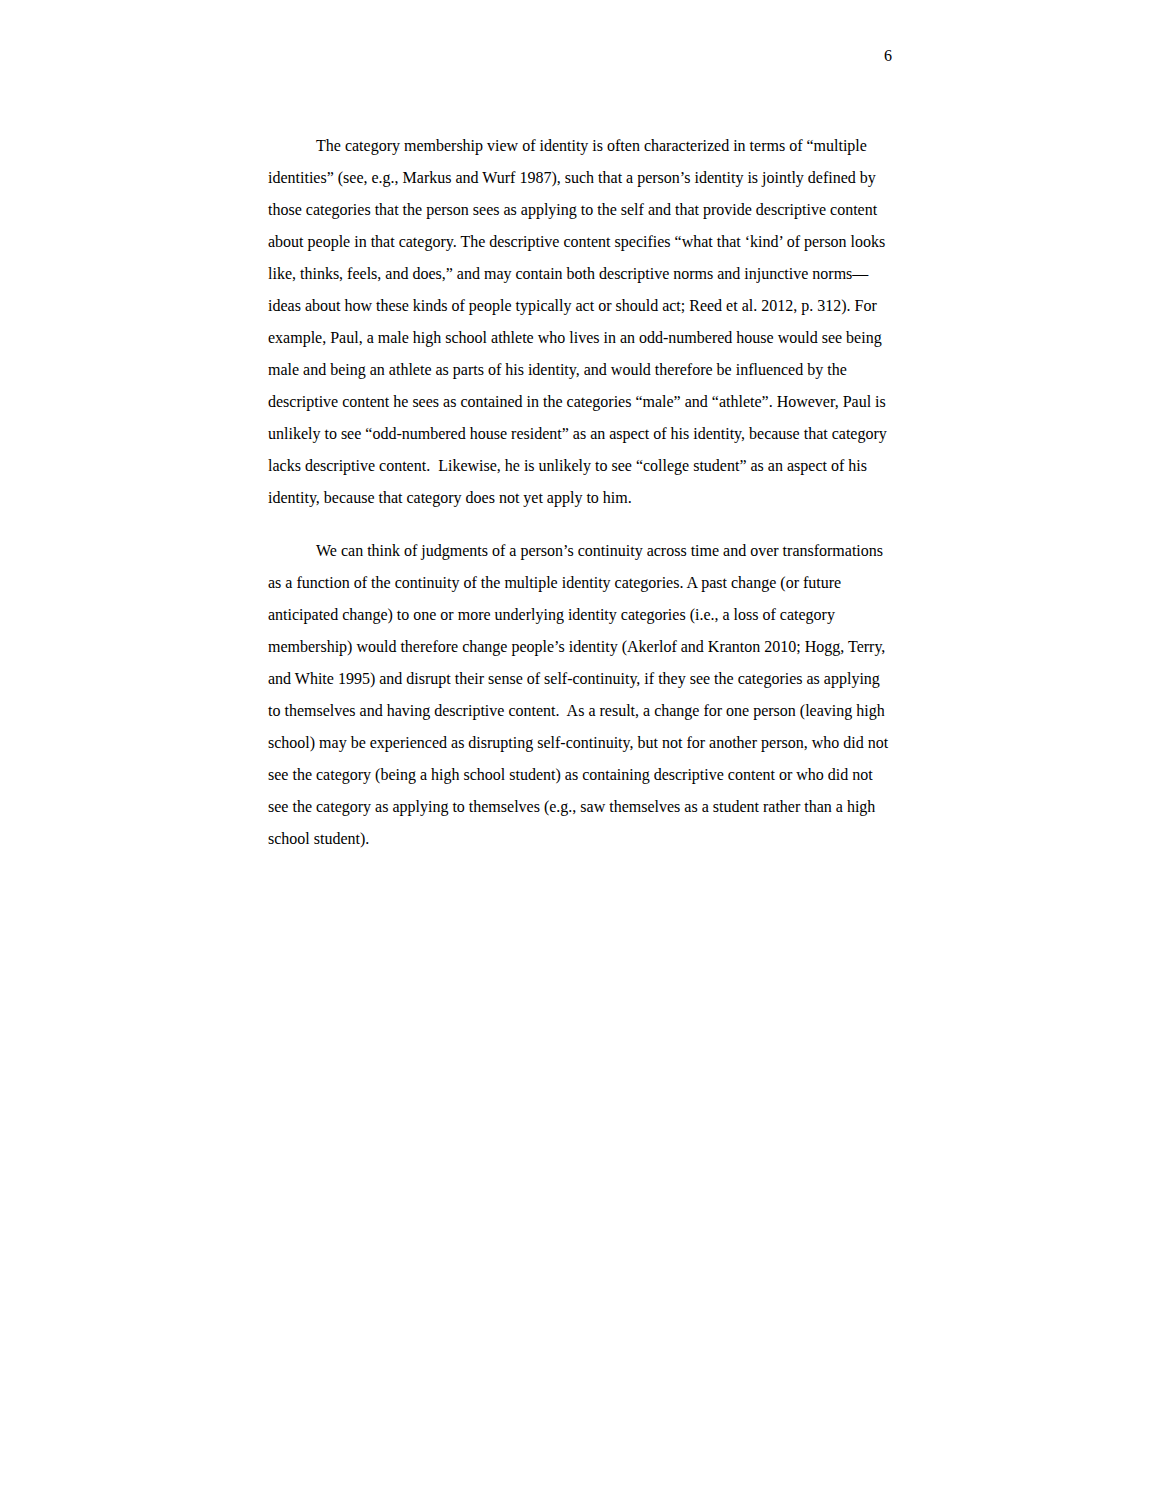6
The category membership view of identity is often characterized in terms of “multiple identities” (see, e.g., Markus and Wurf 1987), such that a person’s identity is jointly defined by those categories that the person sees as applying to the self and that provide descriptive content about people in that category. The descriptive content specifies “what that ‘kind’ of person looks like, thinks, feels, and does,” and may contain both descriptive norms and injunctive norms—ideas about how these kinds of people typically act or should act; Reed et al. 2012, p. 312). For example, Paul, a male high school athlete who lives in an odd-numbered house would see being male and being an athlete as parts of his identity, and would therefore be influenced by the descriptive content he sees as contained in the categories “male” and “athlete”. However, Paul is unlikely to see “odd-numbered house resident” as an aspect of his identity, because that category lacks descriptive content. Likewise, he is unlikely to see “college student” as an aspect of his identity, because that category does not yet apply to him.
We can think of judgments of a person’s continuity across time and over transformations as a function of the continuity of the multiple identity categories. A past change (or future anticipated change) to one or more underlying identity categories (i.e., a loss of category membership) would therefore change people’s identity (Akerlof and Kranton 2010; Hogg, Terry, and White 1995) and disrupt their sense of self-continuity, if they see the categories as applying to themselves and having descriptive content. As a result, a change for one person (leaving high school) may be experienced as disrupting self-continuity, but not for another person, who did not see the category (being a high school student) as containing descriptive content or who did not see the category as applying to themselves (e.g., saw themselves as a student rather than a high school student).